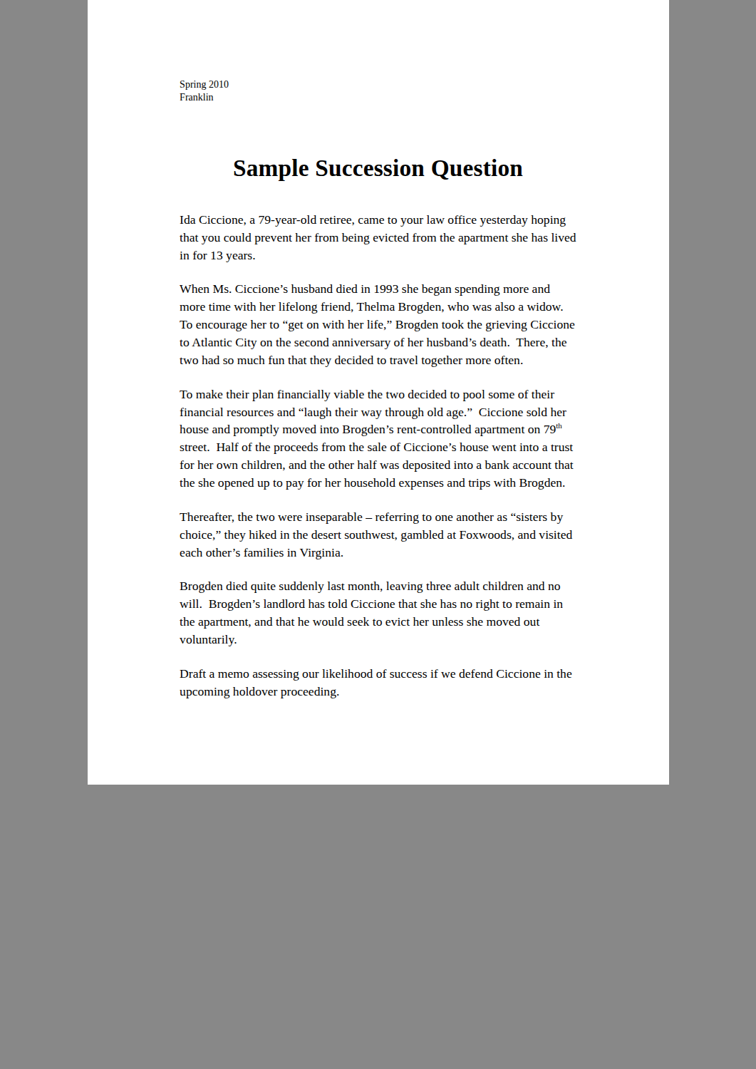Spring 2010
Franklin
Sample Succession Question
Ida Ciccione, a 79-year-old retiree, came to your law office yesterday hoping that you could prevent her from being evicted from the apartment she has lived in for 13 years.
When Ms. Ciccione’s husband died in 1993 she began spending more and more time with her lifelong friend, Thelma Brogden, who was also a widow. To encourage her to “get on with her life,” Brogden took the grieving Ciccione to Atlantic City on the second anniversary of her husband’s death. There, the two had so much fun that they decided to travel together more often.
To make their plan financially viable the two decided to pool some of their financial resources and “laugh their way through old age.” Ciccione sold her house and promptly moved into Brogden’s rent-controlled apartment on 79th street. Half of the proceeds from the sale of Ciccione’s house went into a trust for her own children, and the other half was deposited into a bank account that the she opened up to pay for her household expenses and trips with Brogden.
Thereafter, the two were inseparable – referring to one another as “sisters by choice,” they hiked in the desert southwest, gambled at Foxwoods, and visited each other’s families in Virginia.
Brogden died quite suddenly last month, leaving three adult children and no will. Brogden’s landlord has told Ciccione that she has no right to remain in the apartment, and that he would seek to evict her unless she moved out voluntarily.
Draft a memo assessing our likelihood of success if we defend Ciccione in the upcoming holdover proceeding.